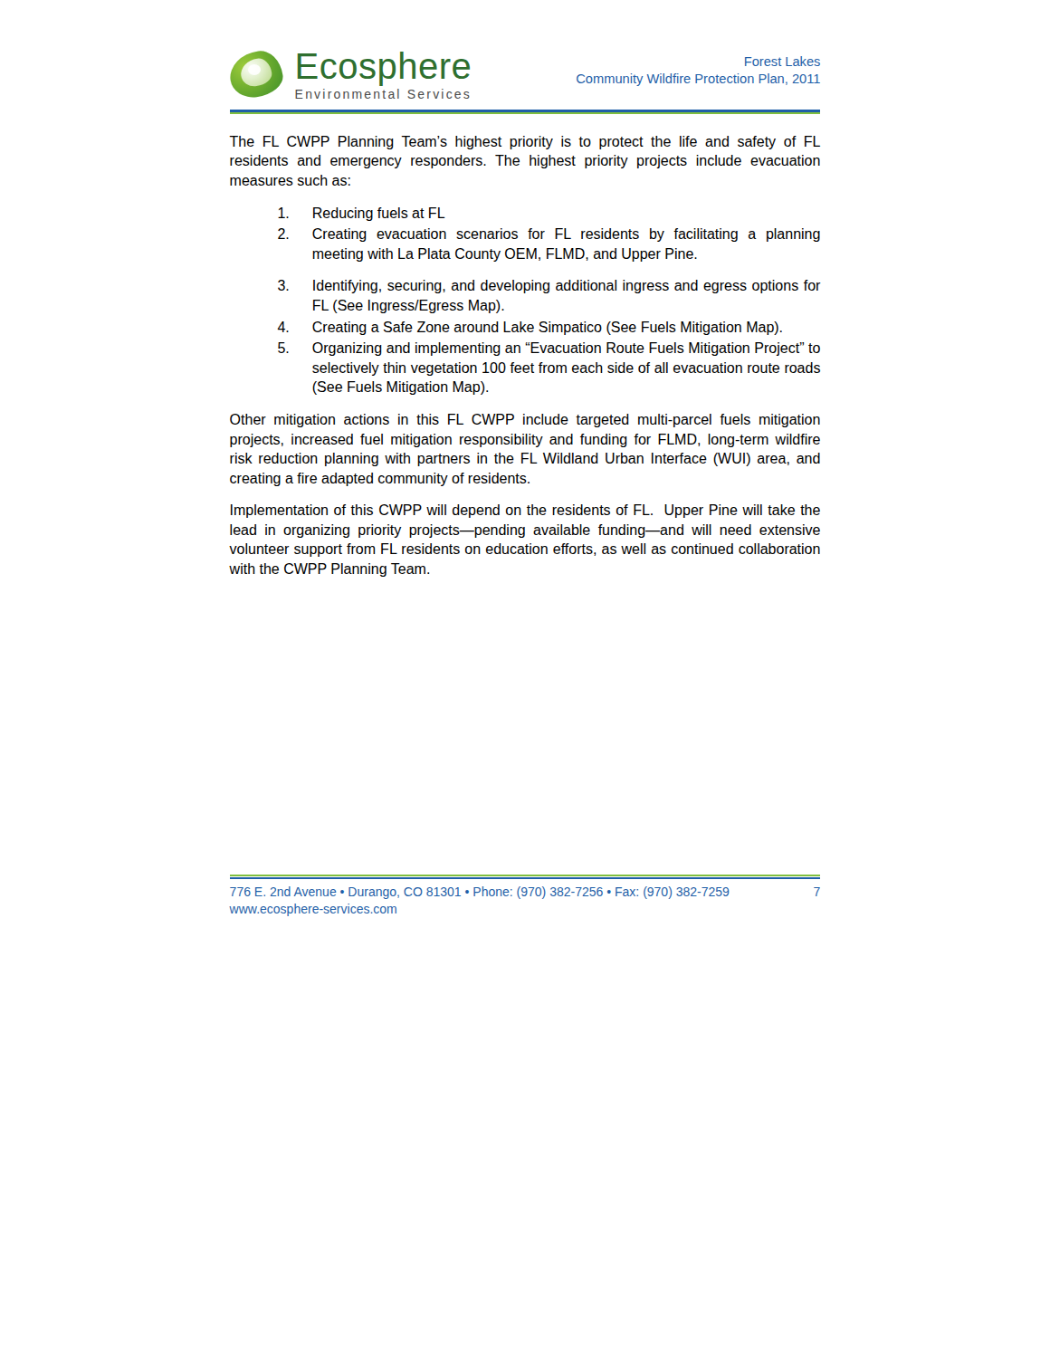Ecosphere
Environmental Services
Forest Lakes
Community Wildfire Protection Plan, 2011
The FL CWPP Planning Team’s highest priority is to protect the life and safety of FL residents and emergency responders. The highest priority projects include evacuation measures such as:
Reducing fuels at FL
Creating evacuation scenarios for FL residents by facilitating a planning meeting with La Plata County OEM, FLMD, and Upper Pine.
Identifying, securing, and developing additional ingress and egress options for FL (See Ingress/Egress Map).
Creating a Safe Zone around Lake Simpatico (See Fuels Mitigation Map).
Organizing and implementing an “Evacuation Route Fuels Mitigation Project” to selectively thin vegetation 100 feet from each side of all evacuation route roads (See Fuels Mitigation Map).
Other mitigation actions in this FL CWPP include targeted multi-parcel fuels mitigation projects, increased fuel mitigation responsibility and funding for FLMD, long-term wildfire risk reduction planning with partners in the FL Wildland Urban Interface (WUI) area, and creating a fire adapted community of residents.
Implementation of this CWPP will depend on the residents of FL. Upper Pine will take the lead in organizing priority projects—pending available funding—and will need extensive volunteer support from FL residents on education efforts, as well as continued collaboration with the CWPP Planning Team.
776 E. 2nd Avenue • Durango, CO 81301 • Phone: (970) 382-7256 • Fax: (970) 382-7259
www.ecosphere-services.com
7